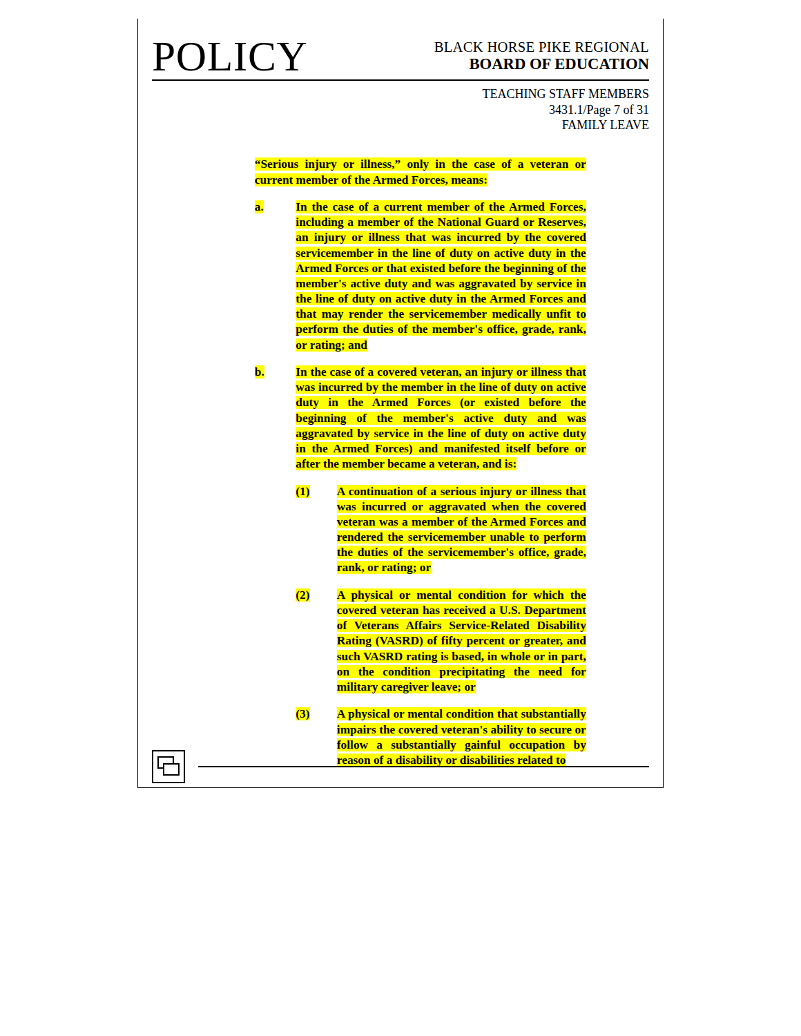POLICY
BLACK HORSE PIKE REGIONAL
BOARD OF EDUCATION
TEACHING STAFF MEMBERS
3431.1/Page 7 of 31
FAMILY LEAVE
“Serious injury or illness,” only in the case of a veteran or current member of the Armed Forces, means:
a.
In the case of a current member of the Armed Forces, including a member of the National Guard or Reserves, an injury or illness that was incurred by the covered servicemember in the line of duty on active duty in the Armed Forces or that existed before the beginning of the member's active duty and was aggravated by service in the line of duty on active duty in the Armed Forces and that may render the servicemember medically unfit to perform the duties of the member's office, grade, rank, or rating; and
b.
In the case of a covered veteran, an injury or illness that was incurred by the member in the line of duty on active duty in the Armed Forces (or existed before the beginning of the member's active duty and was aggravated by service in the line of duty on active duty in the Armed Forces) and manifested itself before or after the member became a veteran, and is:
(1)
A continuation of a serious injury or illness that was incurred or aggravated when the covered veteran was a member of the Armed Forces and rendered the servicemember unable to perform the duties of the servicemember's office, grade, rank, or rating; or
(2)
A physical or mental condition for which the covered veteran has received a U.S. Department of Veterans Affairs Service-Related Disability Rating (VASRD) of fifty percent or greater, and such VASRD rating is based, in whole or in part, on the condition precipitating the need for military caregiver leave; or
(3)
A physical or mental condition that substantially impairs the covered veteran's ability to secure or follow a substantially gainful occupation by reason of a disability or disabilities related to